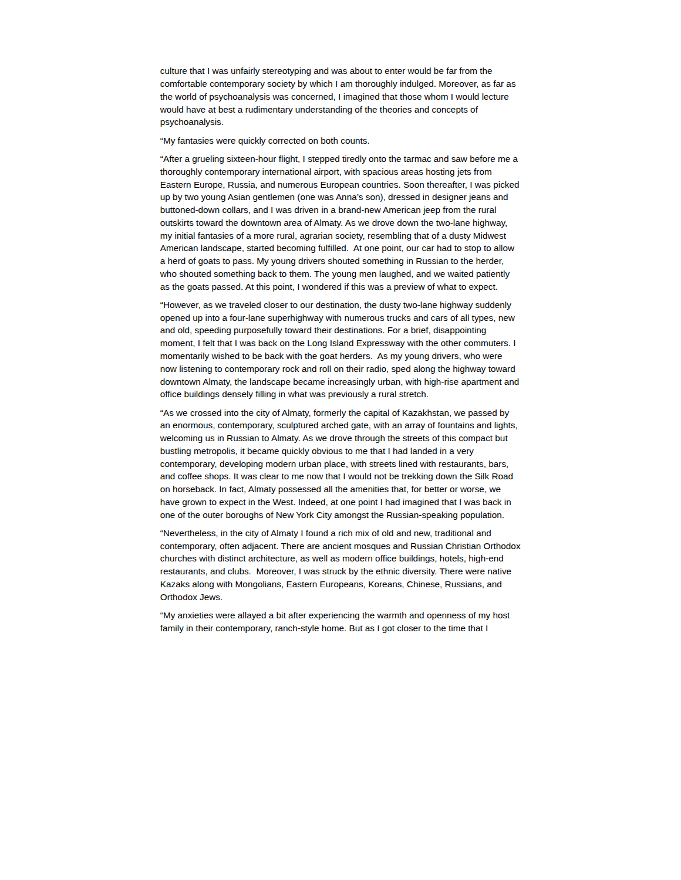culture that I was unfairly stereotyping and was about to enter would be far from the comfortable contemporary society by which I am thoroughly indulged. Moreover, as far as the world of psychoanalysis was concerned, I imagined that those whom I would lecture would have at best a rudimentary understanding of the theories and concepts of psychoanalysis.
“My fantasies were quickly corrected on both counts.
“After a grueling sixteen-hour flight, I stepped tiredly onto the tarmac and saw before me a thoroughly contemporary international airport, with spacious areas hosting jets from Eastern Europe, Russia, and numerous European countries. Soon thereafter, I was picked up by two young Asian gentlemen (one was Anna’s son), dressed in designer jeans and buttoned-down collars, and I was driven in a brand-new American jeep from the rural outskirts toward the downtown area of Almaty. As we drove down the two-lane highway, my initial fantasies of a more rural, agrarian society, resembling that of a dusty Midwest American landscape, started becoming fulfilled. At one point, our car had to stop to allow a herd of goats to pass. My young drivers shouted something in Russian to the herder, who shouted something back to them. The young men laughed, and we waited patiently as the goats passed. At this point, I wondered if this was a preview of what to expect.
“However, as we traveled closer to our destination, the dusty two-lane highway suddenly opened up into a four-lane superhighway with numerous trucks and cars of all types, new and old, speeding purposefully toward their destinations. For a brief, disappointing moment, I felt that I was back on the Long Island Expressway with the other commuters. I momentarily wished to be back with the goat herders. As my young drivers, who were now listening to contemporary rock and roll on their radio, sped along the highway toward downtown Almaty, the landscape became increasingly urban, with high-rise apartment and office buildings densely filling in what was previously a rural stretch.
“As we crossed into the city of Almaty, formerly the capital of Kazakhstan, we passed by an enormous, contemporary, sculptured arched gate, with an array of fountains and lights, welcoming us in Russian to Almaty. As we drove through the streets of this compact but bustling metropolis, it became quickly obvious to me that I had landed in a very contemporary, developing modern urban place, with streets lined with restaurants, bars, and coffee shops. It was clear to me now that I would not be trekking down the Silk Road on horseback. In fact, Almaty possessed all the amenities that, for better or worse, we have grown to expect in the West. Indeed, at one point I had imagined that I was back in one of the outer boroughs of New York City amongst the Russian-speaking population.
“Nevertheless, in the city of Almaty I found a rich mix of old and new, traditional and contemporary, often adjacent. There are ancient mosques and Russian Christian Orthodox churches with distinct architecture, as well as modern office buildings, hotels, high-end restaurants, and clubs. Moreover, I was struck by the ethnic diversity. There were native Kazaks along with Mongolians, Eastern Europeans, Koreans, Chinese, Russians, and Orthodox Jews.
“My anxieties were allayed a bit after experiencing the warmth and openness of my host family in their contemporary, ranch-style home. But as I got closer to the time that I